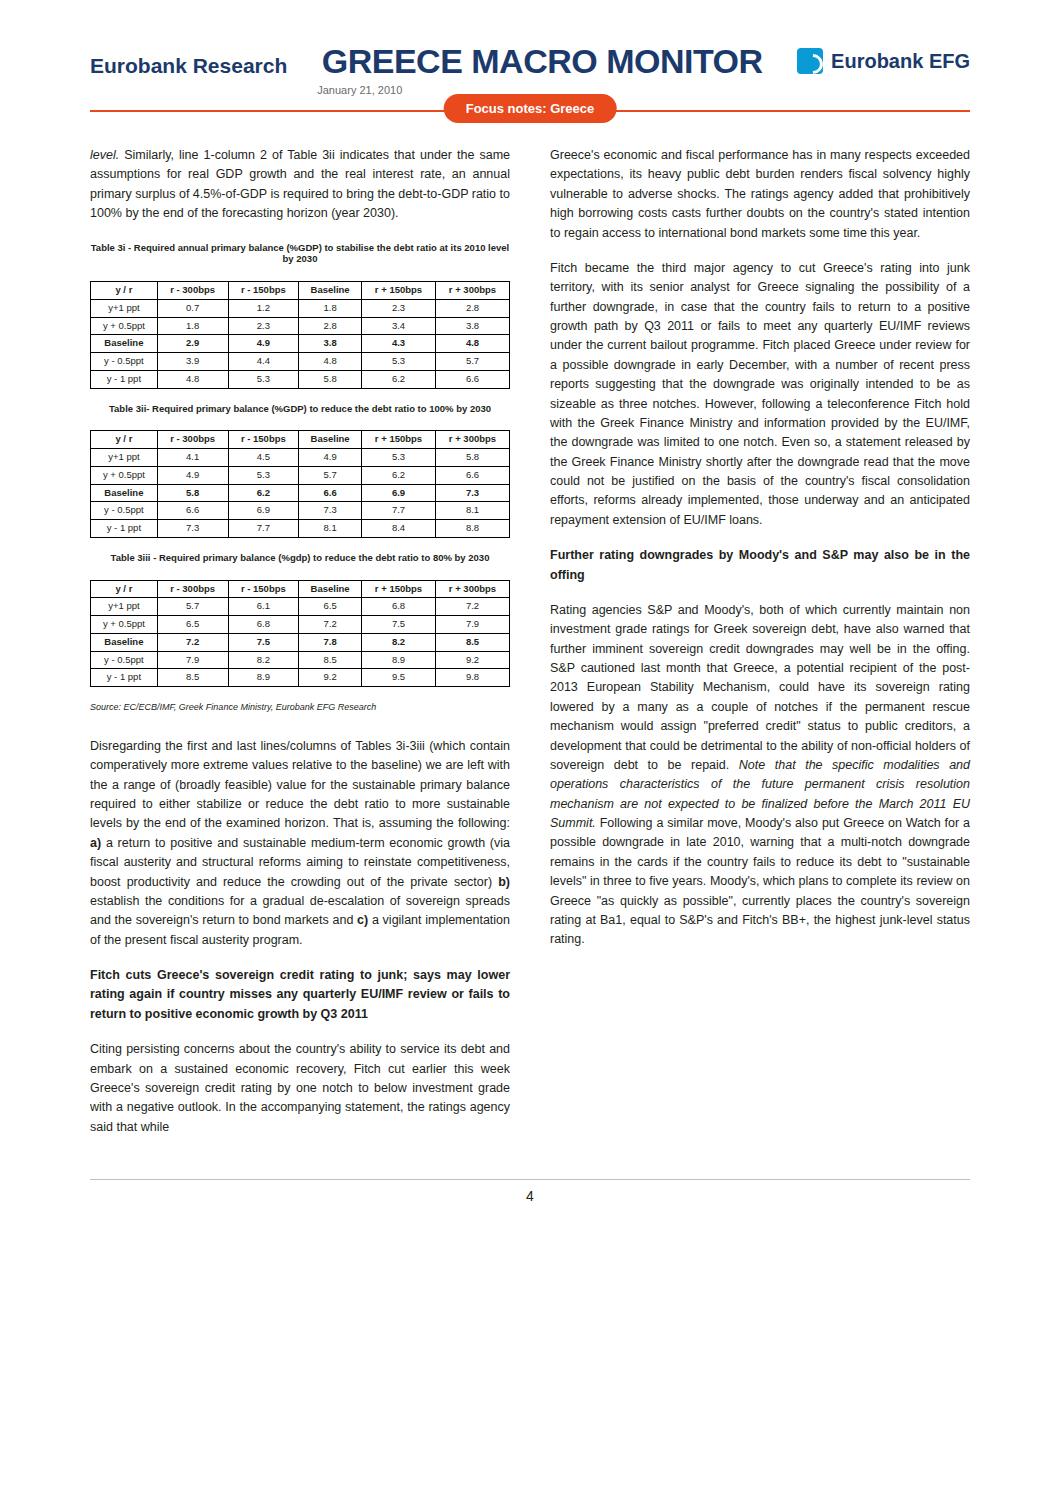Eurobank Research
GREECE MACRO MONITOR
January 21, 2010
Eurobank EFG
Focus notes: Greece
level. Similarly, line 1-column 2 of Table 3ii indicates that under the same assumptions for real GDP growth and the real interest rate, an annual primary surplus of 4.5%-of-GDP is required to bring the debt-to-GDP ratio to 100% by the end of the forecasting horizon (year 2030).
Table 3i - Required annual primary balance (%GDP) to stabilise the debt ratio at its 2010 level by 2030
| y / r | r - 300bps | r - 150bps | Baseline | r + 150bps | r + 300bps |
| --- | --- | --- | --- | --- | --- |
| y+1 ppt | 0.7 | 1.2 | 1.8 | 2.3 | 2.8 |
| y + 0.5ppt | 1.8 | 2.3 | 2.8 | 3.4 | 3.8 |
| Baseline | 2.9 | 4.9 | 3.8 | 4.3 | 4.8 |
| y - 0.5ppt | 3.9 | 4.4 | 4.8 | 5.3 | 5.7 |
| y - 1 ppt | 4.8 | 5.3 | 5.8 | 6.2 | 6.6 |
Table 3ii- Required primary balance (%GDP) to reduce the debt ratio to 100% by 2030
| y / r | r - 300bps | r - 150bps | Baseline | r + 150bps | r + 300bps |
| --- | --- | --- | --- | --- | --- |
| y+1 ppt | 4.1 | 4.5 | 4.9 | 5.3 | 5.8 |
| y + 0.5ppt | 4.9 | 5.3 | 5.7 | 6.2 | 6.6 |
| Baseline | 5.8 | 6.2 | 6.6 | 6.9 | 7.3 |
| y - 0.5ppt | 6.6 | 6.9 | 7.3 | 7.7 | 8.1 |
| y - 1 ppt | 7.3 | 7.7 | 8.1 | 8.4 | 8.8 |
Table 3iii - Required primary balance (%gdp) to reduce the debt ratio to 80% by 2030
| y / r | r - 300bps | r - 150bps | Baseline | r + 150bps | r + 300bps |
| --- | --- | --- | --- | --- | --- |
| y+1 ppt | 5.7 | 6.1 | 6.5 | 6.8 | 7.2 |
| y + 0.5ppt | 6.5 | 6.8 | 7.2 | 7.5 | 7.9 |
| Baseline | 7.2 | 7.5 | 7.8 | 8.2 | 8.5 |
| y - 0.5ppt | 7.9 | 8.2 | 8.5 | 8.9 | 9.2 |
| y - 1 ppt | 8.5 | 8.9 | 9.2 | 9.5 | 9.8 |
Source: EC/ECB/IMF, Greek Finance Ministry, Eurobank EFG Research
Disregarding the first and last lines/columns of Tables 3i-3iii (which contain comperatively more extreme values relative to the baseline) we are left with the a range of (broadly feasible) value for the sustainable primary balance required to either stabilize or reduce the debt ratio to more sustainable levels by the end of the examined horizon. That is, assuming the following: a) a return to positive and sustainable medium-term economic growth (via fiscal austerity and structural reforms aiming to reinstate competitiveness, boost productivity and reduce the crowding out of the private sector) b) establish the conditions for a gradual de-escalation of sovereign spreads and the sovereign's return to bond markets and c) a vigilant implementation of the present fiscal austerity program.
Fitch cuts Greece's sovereign credit rating to junk; says may lower rating again if country misses any quarterly EU/IMF review or fails to return to positive economic growth by Q3 2011
Citing persisting concerns about the country's ability to service its debt and embark on a sustained economic recovery, Fitch cut earlier this week Greece's sovereign credit rating by one notch to below investment grade with a negative outlook. In the accompanying statement, the ratings agency said that while
Greece's economic and fiscal performance has in many respects exceeded expectations, its heavy public debt burden renders fiscal solvency highly vulnerable to adverse shocks. The ratings agency added that prohibitively high borrowing costs casts further doubts on the country's stated intention to regain access to international bond markets some time this year.
Fitch became the third major agency to cut Greece's rating into junk territory, with its senior analyst for Greece signaling the possibility of a further downgrade, in case that the country fails to return to a positive growth path by Q3 2011 or fails to meet any quarterly EU/IMF reviews under the current bailout programme. Fitch placed Greece under review for a possible downgrade in early December, with a number of recent press reports suggesting that the downgrade was originally intended to be as sizeable as three notches. However, following a teleconference Fitch hold with the Greek Finance Ministry and information provided by the EU/IMF, the downgrade was limited to one notch. Even so, a statement released by the Greek Finance Ministry shortly after the downgrade read that the move could not be justified on the basis of the country's fiscal consolidation efforts, reforms already implemented, those underway and an anticipated repayment extension of EU/IMF loans.
Further rating downgrades by Moody's and S&P may also be in the offing
Rating agencies S&P and Moody's, both of which currently maintain non investment grade ratings for Greek sovereign debt, have also warned that further imminent sovereign credit downgrades may well be in the offing. S&P cautioned last month that Greece, a potential recipient of the post-2013 European Stability Mechanism, could have its sovereign rating lowered by a many as a couple of notches if the permanent rescue mechanism would assign "preferred credit" status to public creditors, a development that could be detrimental to the ability of non-official holders of sovereign debt to be repaid. Note that the specific modalities and operations characteristics of the future permanent crisis resolution mechanism are not expected to be finalized before the March 2011 EU Summit. Following a similar move, Moody's also put Greece on Watch for a possible downgrade in late 2010, warning that a multi-notch downgrade remains in the cards if the country fails to reduce its debt to "sustainable levels" in three to five years. Moody's, which plans to complete its review on Greece "as quickly as possible", currently places the country's sovereign rating at Ba1, equal to S&P's and Fitch's BB+, the highest junk-level status rating.
4